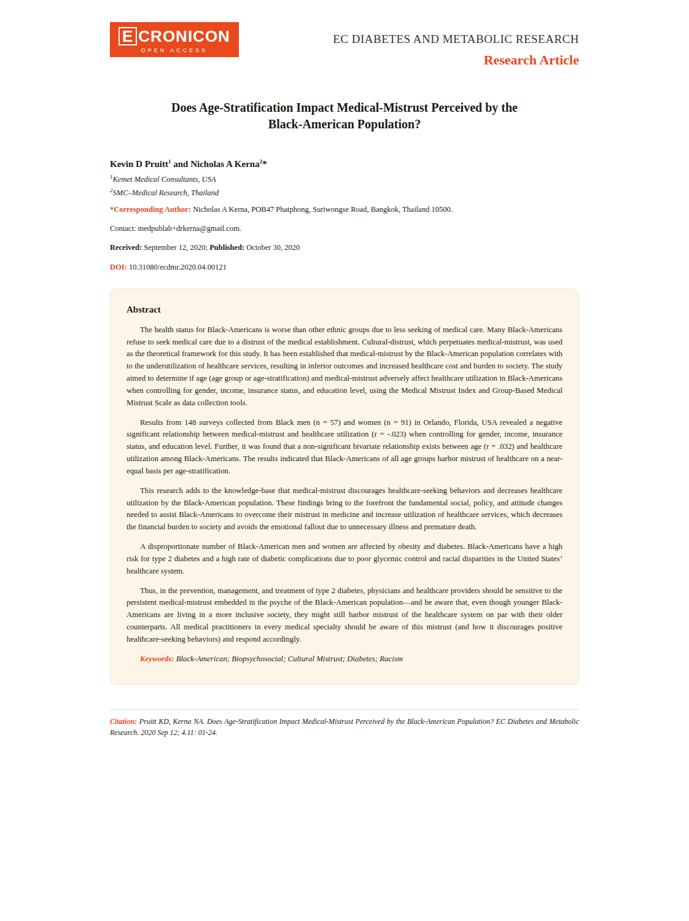ECRONICONOPEN ACCESS
EC DIABETES AND METABOLIC RESEARCH
Research Article
Does Age-Stratification Impact Medical-Mistrust Perceived by the
Black-American Population?
Kevin D Pruitt1 and Nicholas A Kerna2*
1Kemet Medical Consultants, USA
2SMC–Medical Research, Thailand
*Corresponding Author: Nicholas A Kerna, POB47 Phatphong, Suriwongse Road, Bangkok, Thailand 10500.
Contact: medpublab+drkerna@gmail.com.
Received: September 12, 2020; Published: October 30, 2020
DOI: 10.31080/ecdmr.2020.04.00121
Abstract
The health status for Black-Americans is worse than other ethnic groups due to less seeking of medical care. Many Black-Americans refuse to seek medical care due to a distrust of the medical establishment. Cultural-distrust, which perpetuates medical-mistrust, was used as the theoretical framework for this study. It has been established that medical-mistrust by the Black-American population correlates with to the underutilization of healthcare services, resulting in inferior outcomes and increased healthcare cost and burden to society. The study aimed to determine if age (age group or age-stratification) and medical-mistrust adversely affect healthcare utilization in Black-Americans when controlling for gender, income, insurance status, and education level, using the Medical Mistrust Index and Group-Based Medical Mistrust Scale as data collection tools.
Results from 148 surveys collected from Black men (n = 57) and women (n = 91) in Orlando, Florida, USA revealed a negative significant relationship between medical-mistrust and healthcare utilization (r = -.023) when controlling for gender, income, insurance status, and education level. Further, it was found that a non-significant bivariate relationship exists between age (r = .032) and healthcare utilization among Black-Americans. The results indicated that Black-Americans of all age groups harbor mistrust of healthcare on a near-equal basis per age-stratification.
This research adds to the knowledge-base that medical-mistrust discourages healthcare-seeking behaviors and decreases healthcare utilization by the Black-American population. These findings bring to the forefront the fundamental social, policy, and attitude changes needed to assist Black-Americans to overcome their mistrust in medicine and increase utilization of healthcare services, which decreases the financial burden to society and avoids the emotional fallout due to unnecessary illness and premature death.
A disproportionate number of Black-American men and women are affected by obesity and diabetes. Black-Americans have a high risk for type 2 diabetes and a high rate of diabetic complications due to poor glycemic control and racial disparities in the United States’ healthcare system.
Thus, in the prevention, management, and treatment of type 2 diabetes, physicians and healthcare providers should be sensitive to the persistent medical-mistrust embedded in the psyche of the Black-American population—and be aware that, even though younger Black-Americans are living in a more inclusive society, they might still harbor mistrust of the healthcare system on par with their older counterparts. All medical practitioners in every medical specialty should be aware of this mistrust (and how it discourages positive healthcare-seeking behaviors) and respond accordingly.
Keywords: Black-American; Biopsychosocial; Cultural Mistrust; Diabetes; Racism
Citation: Pruitt KD, Kerna NA. Does Age-Stratification Impact Medical-Mistrust Perceived by the Black-American Population? EC Diabetes and Metabolic Research. 2020 Sep 12; 4.11: 01-24.